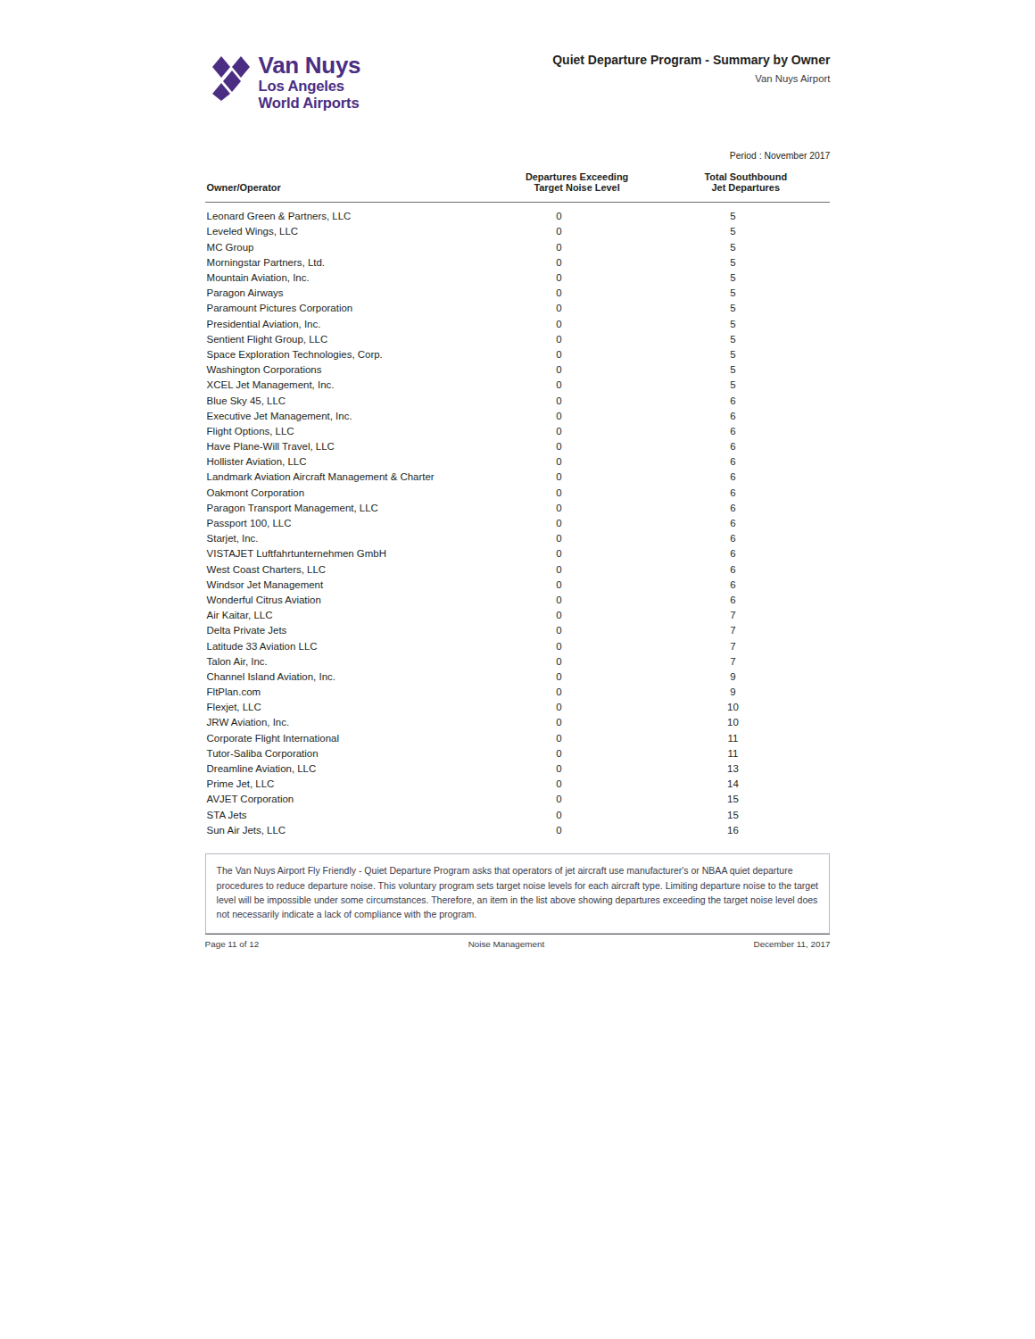Van Nuys
Los Angeles
World Airports
Quiet Departure Program - Summary by Owner
Van Nuys Airport
Period : November 2017
| Owner/Operator | Departures Exceeding Target Noise Level | Total Southbound Jet Departures |
| --- | --- | --- |
| Leonard Green & Partners, LLC | 0 | 5 |
| Leveled Wings, LLC | 0 | 5 |
| MC Group | 0 | 5 |
| Morningstar Partners, Ltd. | 0 | 5 |
| Mountain Aviation, Inc. | 0 | 5 |
| Paragon Airways | 0 | 5 |
| Paramount Pictures Corporation | 0 | 5 |
| Presidential Aviation, Inc. | 0 | 5 |
| Sentient Flight Group, LLC | 0 | 5 |
| Space Exploration Technologies, Corp. | 0 | 5 |
| Washington Corporations | 0 | 5 |
| XCEL Jet Management, Inc. | 0 | 5 |
| Blue Sky 45, LLC | 0 | 6 |
| Executive Jet Management, Inc. | 0 | 6 |
| Flight Options, LLC | 0 | 6 |
| Have Plane-Will Travel, LLC | 0 | 6 |
| Hollister Aviation, LLC | 0 | 6 |
| Landmark Aviation Aircraft Management & Charter | 0 | 6 |
| Oakmont Corporation | 0 | 6 |
| Paragon Transport Management, LLC | 0 | 6 |
| Passport 100, LLC | 0 | 6 |
| Starjet, Inc. | 0 | 6 |
| VISTAJET Luftfahrtunternehmen GmbH | 0 | 6 |
| West Coast Charters, LLC | 0 | 6 |
| Windsor Jet Management | 0 | 6 |
| Wonderful Citrus Aviation | 0 | 6 |
| Air Kaitar, LLC | 0 | 7 |
| Delta Private Jets | 0 | 7 |
| Latitude 33 Aviation LLC | 0 | 7 |
| Talon Air, Inc. | 0 | 7 |
| Channel Island Aviation, Inc. | 0 | 9 |
| FltPlan.com | 0 | 9 |
| Flexjet, LLC | 0 | 10 |
| JRW Aviation, Inc. | 0 | 10 |
| Corporate Flight International | 0 | 11 |
| Tutor-Saliba Corporation | 0 | 11 |
| Dreamline Aviation, LLC | 0 | 13 |
| Prime Jet, LLC | 0 | 14 |
| AVJET Corporation | 0 | 15 |
| STA Jets | 0 | 15 |
| Sun Air Jets, LLC | 0 | 16 |
The Van Nuys Airport Fly Friendly - Quiet Departure Program asks that operators of jet aircraft use manufacturer's or NBAA quiet departure procedures to reduce departure noise. This voluntary program sets target noise levels for each aircraft type. Limiting departure noise to the target level will be impossible under some circumstances. Therefore, an item in the list above showing departures exceeding the target noise level does not necessarily indicate a lack of compliance with the program.
Page 11 of 12
Noise Management
December 11, 2017